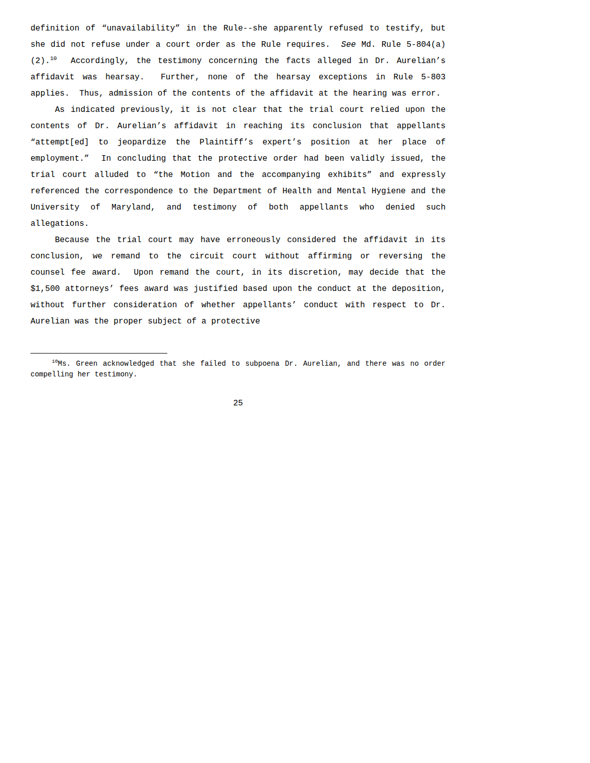definition of “unavailability” in the Rule--she apparently refused to testify, but she did not refuse under a court order as the Rule requires. See Md. Rule 5-804(a)(2).10 Accordingly, the testimony concerning the facts alleged in Dr. Aurelian’s affidavit was hearsay. Further, none of the hearsay exceptions in Rule 5-803 applies. Thus, admission of the contents of the affidavit at the hearing was error.
As indicated previously, it is not clear that the trial court relied upon the contents of Dr. Aurelian’s affidavit in reaching its conclusion that appellants “attempt[ed] to jeopardize the Plaintiff’s expert’s position at her place of employment.” In concluding that the protective order had been validly issued, the trial court alluded to “the Motion and the accompanying exhibits” and expressly referenced the correspondence to the Department of Health and Mental Hygiene and the University of Maryland, and testimony of both appellants who denied such allegations.
Because the trial court may have erroneously considered the affidavit in its conclusion, we remand to the circuit court without affirming or reversing the counsel fee award. Upon remand the court, in its discretion, may decide that the $1,500 attorneys’ fees award was justified based upon the conduct at the deposition, without further consideration of whether appellants’ conduct with respect to Dr. Aurelian was the proper subject of a protective
10Ms. Green acknowledged that she failed to subpoena Dr. Aurelian, and there was no order compelling her testimony.
25